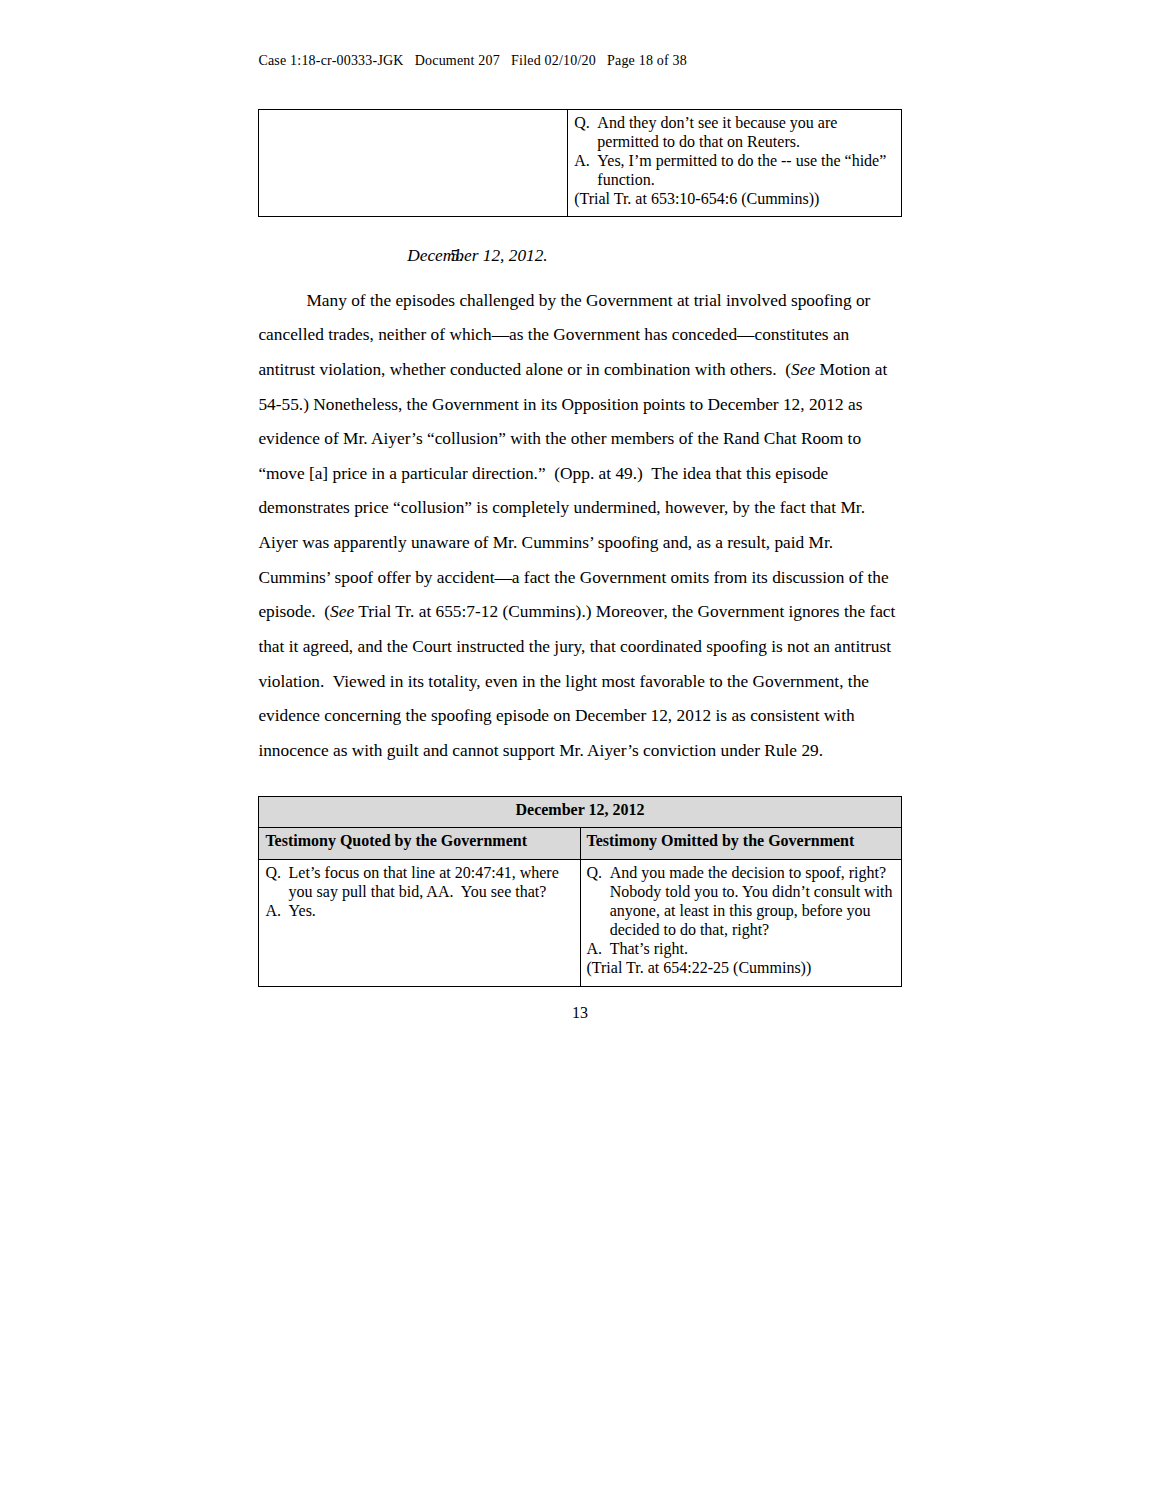Case 1:18-cr-00333-JGK Document 207 Filed 02/10/20 Page 18 of 38
| | Q. And they don’t see it because you are permitted to do that on Reuters. A. Yes, I’m permitted to do the -- use the “hide” function. (Trial Tr. at 653:10-654:6 (Cummins)) |
5. December 12, 2012.
Many of the episodes challenged by the Government at trial involved spoofing or cancelled trades, neither of which—as the Government has conceded—constitutes an antitrust violation, whether conducted alone or in combination with others. (See Motion at 54-55.) Nonetheless, the Government in its Opposition points to December 12, 2012 as evidence of Mr. Aiyer’s “collusion” with the other members of the Rand Chat Room to “move [a] price in a particular direction.” (Opp. at 49.) The idea that this episode demonstrates price “collusion” is completely undermined, however, by the fact that Mr. Aiyer was apparently unaware of Mr. Cummins’ spoofing and, as a result, paid Mr. Cummins’ spoof offer by accident—a fact the Government omits from its discussion of the episode. (See Trial Tr. at 655:7-12 (Cummins).) Moreover, the Government ignores the fact that it agreed, and the Court instructed the jury, that coordinated spoofing is not an antitrust violation. Viewed in its totality, even in the light most favorable to the Government, the evidence concerning the spoofing episode on December 12, 2012 is as consistent with innocence as with guilt and cannot support Mr. Aiyer’s conviction under Rule 29.
| December 12, 2012 |
| Testimony Quoted by the Government | Testimony Omitted by the Government |
| Q. Let’s focus on that line at 20:47:41, where you say pull that bid, AA. You see that? A. Yes. | Q. And you made the decision to spoof, right? Nobody told you to. You didn’t consult with anyone, at least in this group, before you decided to do that, right? A. That’s right. (Trial Tr. at 654:22-25 (Cummins)) |
13